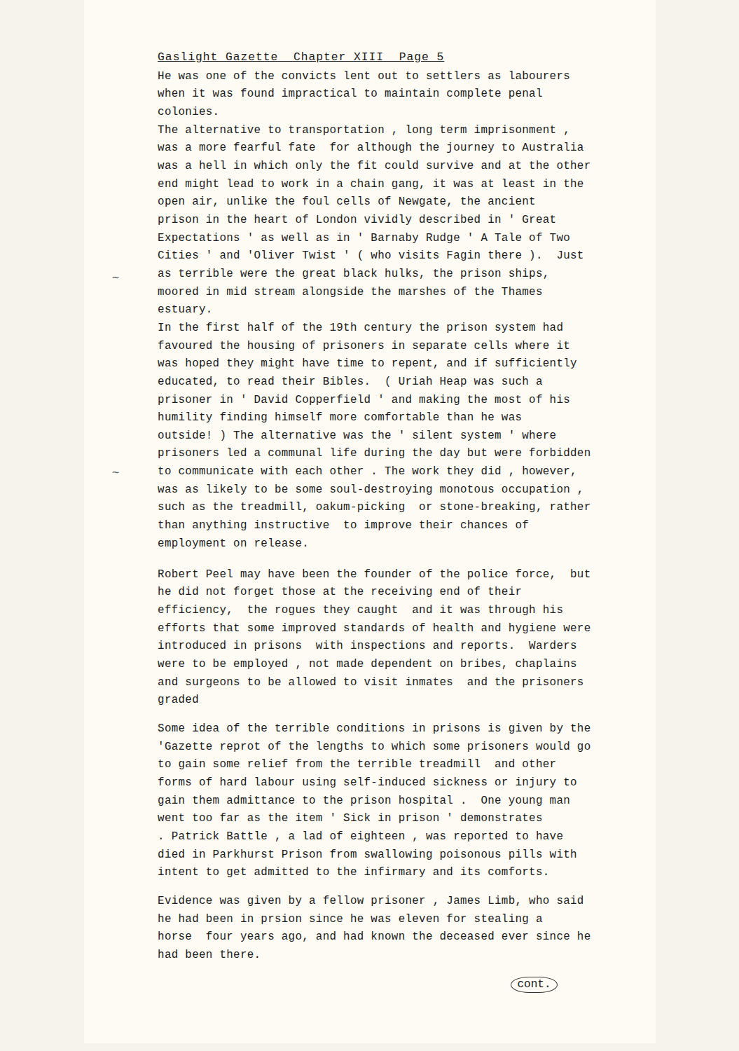~
~
Gaslight Gazette Chapter XIII Page 5
He was one of the convicts lent out to settlers as labourers when it was found impractical to maintain complete penal colonies.
The alternative to transportation , long term imprisonment , was a more fearful fate for although the journey to Australia was a hell in which only the fit could survive and at the other end might lead to work in a chain gang, it was at least in the open air, unlike the foul cells of Newgate, the ancient prison in the heart of London vividly described in ' Great Expectations ' as well as in ' Barnaby Rudge ' A Tale of Two Cities ' and 'Oliver Twist ' ( who visits Fagin there ). Just as terrible were the great black hulks, the prison ships, moored in mid stream alongside the marshes of the Thames estuary.
In the first half of the 19th century the prison system had favoured the housing of prisoners in separate cells where it was hoped they might have time to repent, and if sufficiently educated, to read their Bibles. ( Uriah Heap was such a prisoner in ' David Copperfield ' and making the most of his humility finding himself more comfortable than he was outside! ) The alternative was the ' silent system ' where prisoners led a communal life during the day but were forbidden to communicate with each other . The work they did , however, was as likely to be some soul-destroying monotous occupation , such as the treadmill, oakum-picking or stone-breaking, rather than anything instructive to improve their chances of employment on release.
Robert Peel may have been the founder of the police force, but he did not forget those at the receiving end of their efficiency, the rogues they caught and it was through his efforts that some improved standards of health and hygiene were introduced in prisons with inspections and reports. Warders were to be employed , not made dependent on bribes, chaplains and surgeons to be allowed to visit inmates and the prisoners graded
Some idea of the terrible conditions in prisons is given by the 'Gazette reprot of the lengths to which some prisoners would go to gain some relief from the terrible treadmill and other forms of hard labour using self-induced sickness or injury to gain them admittance to the prison hospital . One young man went too far as the item ' Sick in prison ' demonstrates . Patrick Battle , a lad of eighteen , was reported to have died in Parkhurst Prison from swallowing poisonous pills with intent to get admitted to the infirmary and its comforts.
Evidence was given by a fellow prisoner , James Limb, who said he had been in prsion since he was eleven for stealing a horse four years ago, and had known the deceased ever since he had been there.
cont.